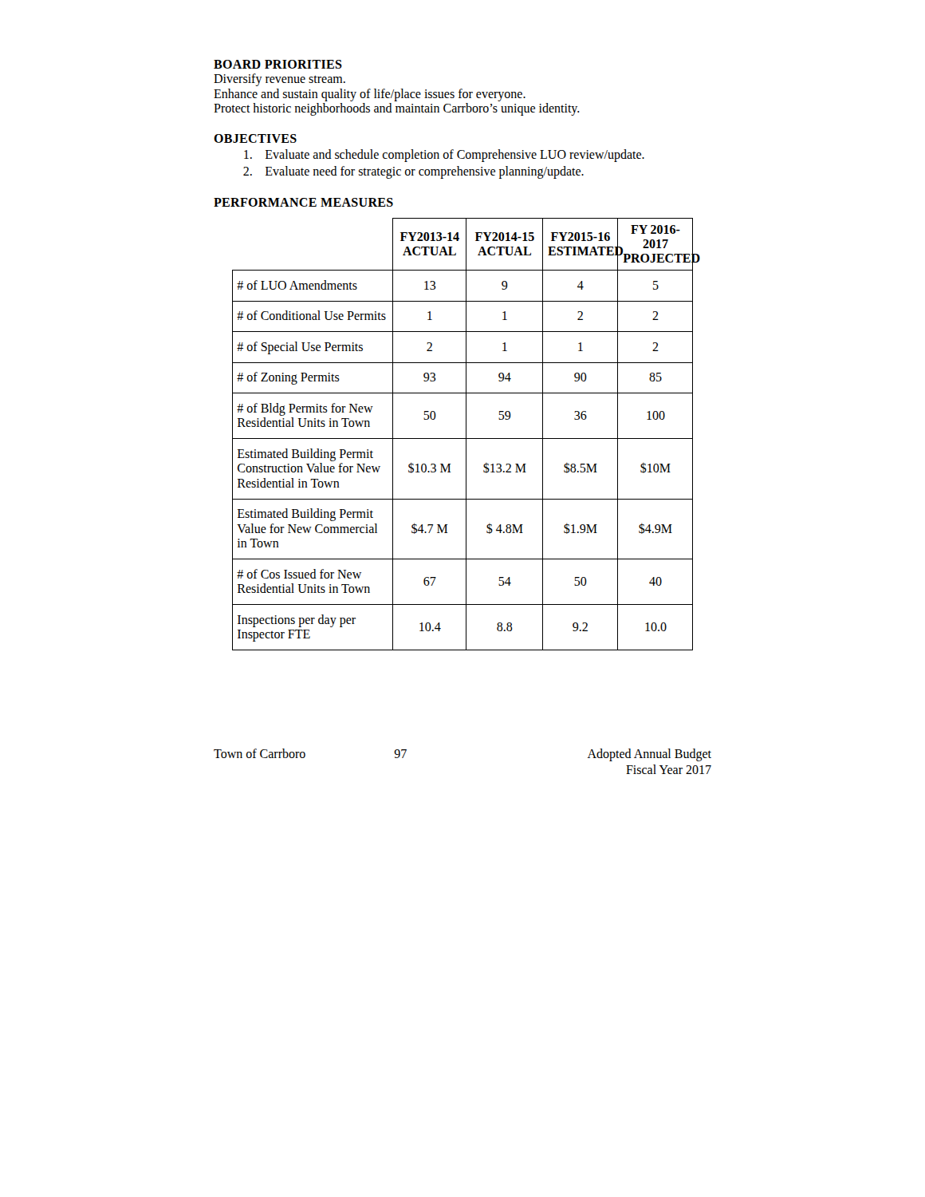BOARD PRIORITIES
Diversify revenue stream.
Enhance and sustain quality of life/place issues for everyone.
Protect historic neighborhoods and maintain Carrboro’s unique identity.
OBJECTIVES
Evaluate and schedule completion of Comprehensive LUO review/update.
Evaluate need for strategic or comprehensive planning/update.
PERFORMANCE MEASURES
| | FY2013-14 ACTUAL | FY2014-15 ACTUAL | FY2015-16 ESTIMATED | FY 2016-2017 PROJECTED |
| --- | --- | --- | --- | --- |
| # of LUO Amendments | 13 | 9 | 4 | 5 |
| # of Conditional Use Permits | 1 | 1 | 2 | 2 |
| # of Special Use Permits | 2 | 1 | 1 | 2 |
| # of Zoning Permits | 93 | 94 | 90 | 85 |
| # of Bldg Permits for New Residential Units in Town | 50 | 59 | 36 | 100 |
| Estimated Building Permit Construction Value for New Residential in Town | $10.3 M | $13.2 M | $8.5M | $10M |
| Estimated Building Permit Value for New Commercial in Town | $4.7 M | $ 4.8M | $1.9M | $4.9M |
| # of Cos Issued for New Residential Units in Town | 67 | 54 | 50 | 40 |
| Inspections per day per Inspector FTE | 10.4 | 8.8 | 9.2 | 10.0 |
Town of Carrboro 97 Adopted Annual Budget
Fiscal Year 2017